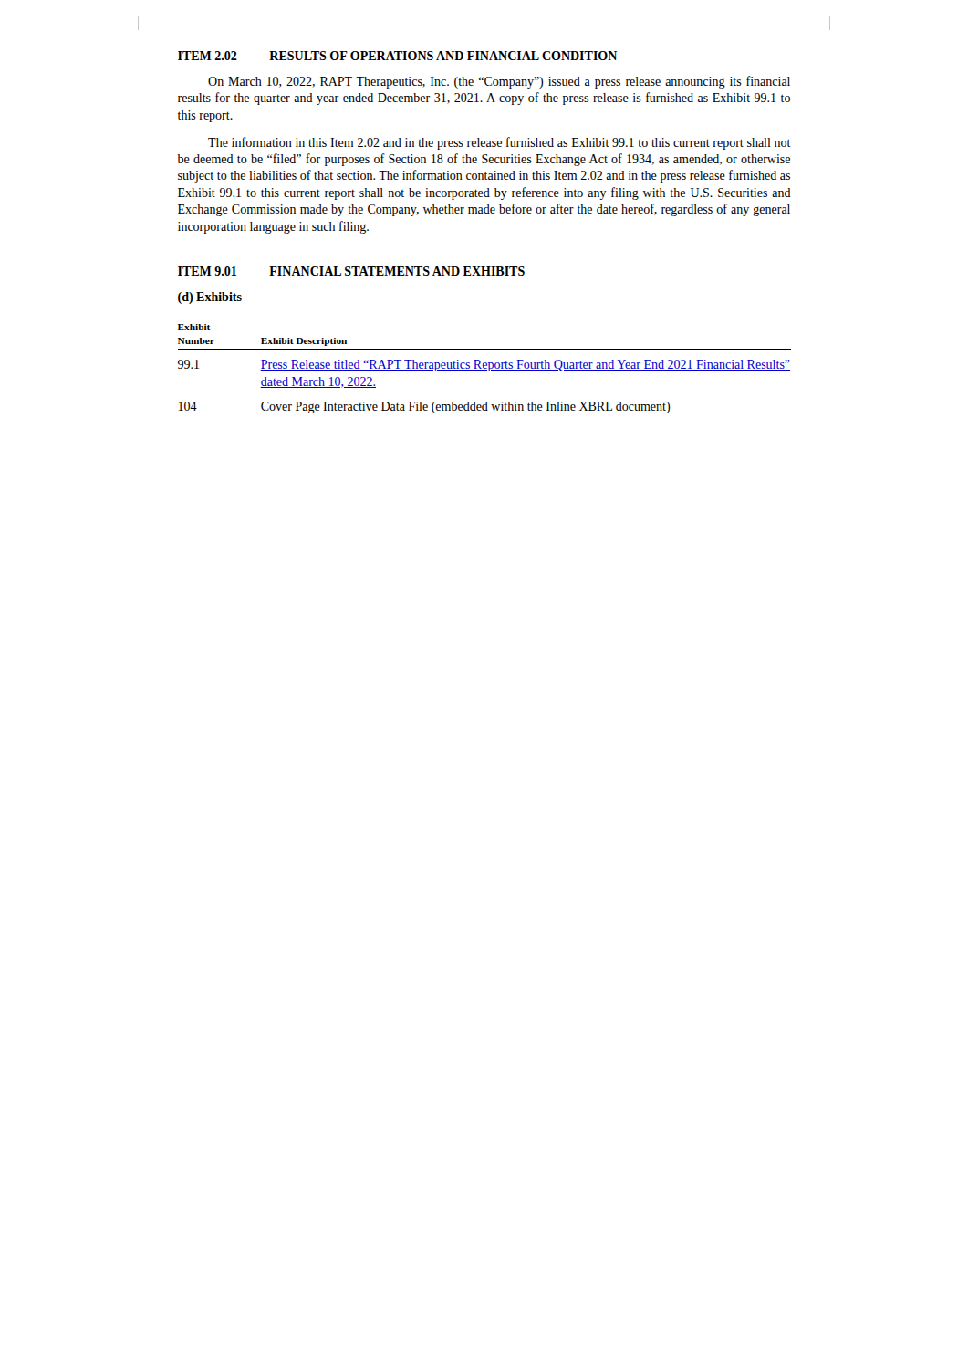ITEM 2.02 RESULTS OF OPERATIONS AND FINANCIAL CONDITION
On March 10, 2022, RAPT Therapeutics, Inc. (the “Company”) issued a press release announcing its financial results for the quarter and year ended December 31, 2021. A copy of the press release is furnished as Exhibit 99.1 to this report.
The information in this Item 2.02 and in the press release furnished as Exhibit 99.1 to this current report shall not be deemed to be “filed” for purposes of Section 18 of the Securities Exchange Act of 1934, as amended, or otherwise subject to the liabilities of that section. The information contained in this Item 2.02 and in the press release furnished as Exhibit 99.1 to this current report shall not be incorporated by reference into any filing with the U.S. Securities and Exchange Commission made by the Company, whether made before or after the date hereof, regardless of any general incorporation language in such filing.
ITEM 9.01 FINANCIAL STATEMENTS AND EXHIBITS
(d) Exhibits
| Exhibit Number | Exhibit Description |
| --- | --- |
| 99.1 | Press Release titled “RAPT Therapeutics Reports Fourth Quarter and Year End 2021 Financial Results” dated March 10, 2022. |
| 104 | Cover Page Interactive Data File (embedded within the Inline XBRL document) |